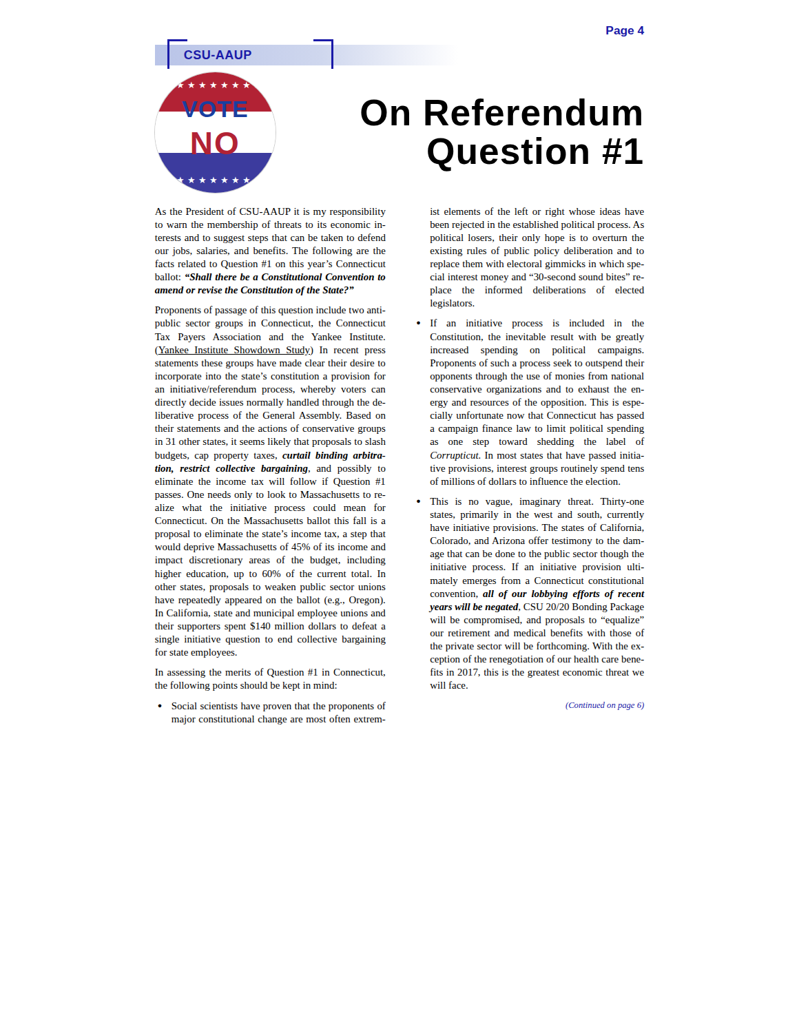Page 4
CSU-AAUP
★★★★★★★★★
VOTE
NO
★★★★★★★★★
On Referendum
Question #1
As the President of CSU-AAUP it is my responsibility to warn the membership of threats to its economic interests and to suggest steps that can be taken to defend our jobs, salaries, and benefits. The following are the facts related to Question #1 on this year’s Connecticut ballot: “Shall there be a Constitutional Convention to amend or revise the Constitution of the State?”
Proponents of passage of this question include two anti-public sector groups in Connecticut, the Connecticut Tax Payers Association and the Yankee Institute. (Yankee Institute Showdown Study) In recent press statements these groups have made clear their desire to incorporate into the state’s constitution a provision for an initiative/referendum process, whereby voters can directly decide issues normally handled through the deliberative process of the General Assembly. Based on their statements and the actions of conservative groups in 31 other states, it seems likely that proposals to slash budgets, cap property taxes, curtail binding arbitration, restrict collective bargaining, and possibly to eliminate the income tax will follow if Question #1 passes. One needs only to look to Massachusetts to realize what the initiative process could mean for Connecticut. On the Massachusetts ballot this fall is a proposal to eliminate the state’s income tax, a step that would deprive Massachusetts of 45% of its income and impact discretionary areas of the budget, including higher education, up to 60% of the current total. In other states, proposals to weaken public sector unions have repeatedly appeared on the ballot (e.g., Oregon). In California, state and municipal employee unions and their supporters spent $140 million dollars to defeat a single initiative question to end collective bargaining for state employees.
In assessing the merits of Question #1 in Connecticut, the following points should be kept in mind:
Social scientists have proven that the proponents of major constitutional change are most often extremist elements of the left or right whose ideas have been rejected in the established political process. As political losers, their only hope is to overturn the existing rules of public policy deliberation and to replace them with electoral gimmicks in which special interest money and “30-second sound bites” replace the informed deliberations of elected legislators.
If an initiative process is included in the Constitution, the inevitable result with be greatly increased spending on political campaigns. Proponents of such a process seek to outspend their opponents through the use of monies from national conservative organizations and to exhaust the energy and resources of the opposition. This is especially unfortunate now that Connecticut has passed a campaign finance law to limit political spending as one step toward shedding the label of Corrupticut. In most states that have passed initiative provisions, interest groups routinely spend tens of millions of dollars to influence the election.
This is no vague, imaginary threat. Thirty-one states, primarily in the west and south, currently have initiative provisions. The states of California, Colorado, and Arizona offer testimony to the damage that can be done to the public sector though the initiative process. If an initiative provision ultimately emerges from a Connecticut constitutional convention, all of our lobbying efforts of recent years will be negated, CSU 20/20 Bonding Package will be compromised, and proposals to “equalize” our retirement and medical benefits with those of the private sector will be forthcoming. With the exception of the renegotiation of our health care benefits in 2017, this is the greatest economic threat we will face.
(Continued on page 6)